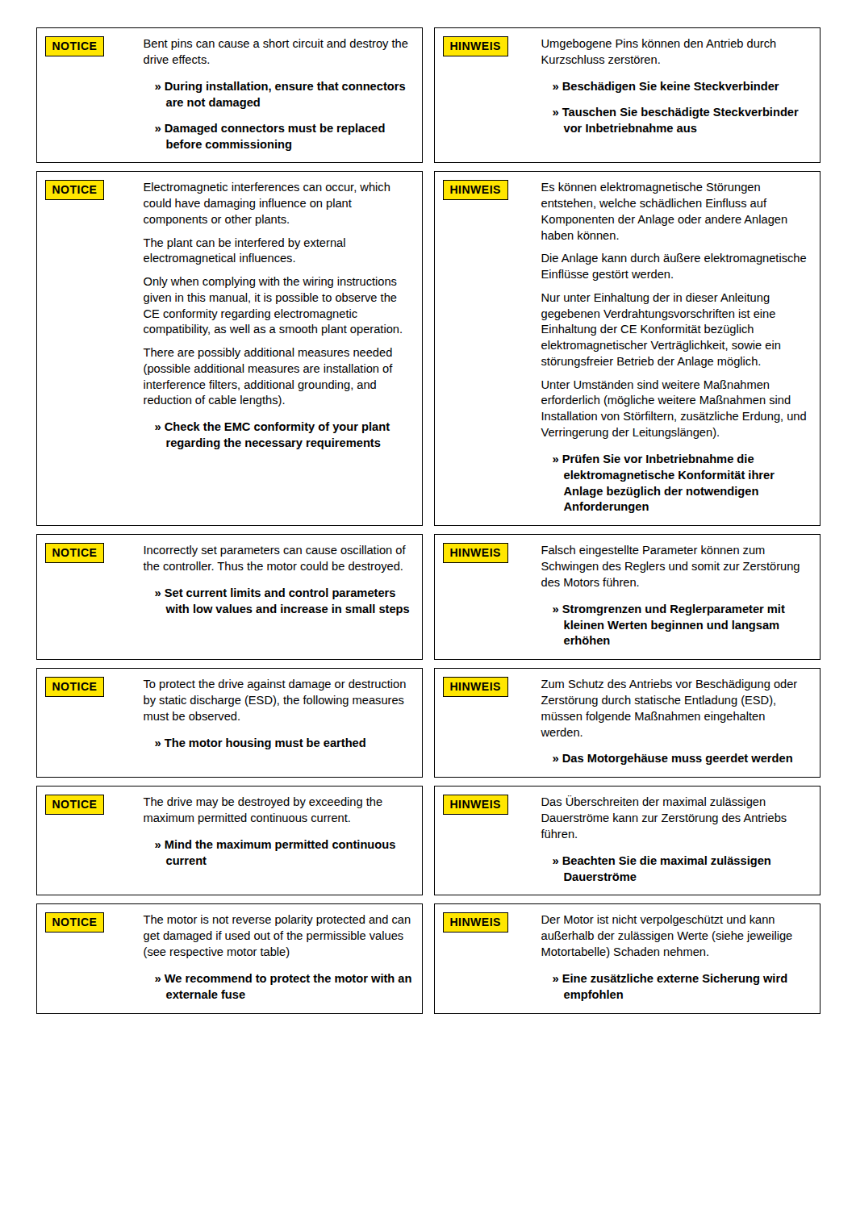| NOTICE Bent pins can cause a short circuit and destroy the drive effects. During installation, ensure that connectors are not damaged Damaged connectors must be replaced before commissioning | HINWEIS Umgebogene Pins können den Antrieb durch Kurzschluss zerstören. Beschädigen Sie keine Steckverbinder Tauschen Sie beschädigte Steckverbinder vor Inbetriebnahme aus |
| NOTICE Electromagnetic interferences can occur, which could have damaging influence on plant components or other plants. The plant can be interfered by external electromagnetical influences. Only when complying with the wiring instructions given in this manual, it is possible to observe the CE conformity regarding electromagnetic compatibility, as well as a smooth plant operation. There are possibly additional measures needed (possible additional measures are installation of interference filters, additional grounding, and reduction of cable lengths). Check the EMC conformity of your plant regarding the necessary requirements | HINWEIS Es können elektromagnetische Störungen entstehen, welche schädlichen Einfluss auf Komponenten der Anlage oder andere Anlagen haben können. Die Anlage kann durch äußere elektromagnetische Einflüsse gestört werden. Nur unter Einhaltung der in dieser Anleitung gegebenen Verdrahtungsvorschriften ist eine Einhaltung der CE Konformität bezüglich elektromagnetischer Verträglichkeit, sowie ein störungsfreier Betrieb der Anlage möglich. Unter Umständen sind weitere Maßnahmen erforderlich (mögliche weitere Maßnahmen sind Installation von Störfiltern, zusätzliche Erdung, und Verringerung der Leitungslängen). Prüfen Sie vor Inbetriebnahme die elektromagnetische Konformität ihrer Anlage bezüglich der notwendigen Anforderungen |
| NOTICE Incorrectly set parameters can cause oscillation of the controller. Thus the motor could be destroyed. Set current limits and control parameters with low values and increase in small steps | HINWEIS Falsch eingestellte Parameter können zum Schwingen des Reglers und somit zur Zerstörung des Motors führen. Stromgrenzen und Reglerparameter mit kleinen Werten beginnen und langsam erhöhen |
| NOTICE To protect the drive against damage or destruction by static discharge (ESD), the following measures must be observed. The motor housing must be earthed | HINWEIS Zum Schutz des Antriebs vor Beschädigung oder Zerstörung durch statische Entladung (ESD), müssen folgende Maßnahmen eingehalten werden. Das Motorgehäuse muss geerdet werden |
| NOTICE The drive may be destroyed by exceeding the maximum permitted continuous current. Mind the maximum permitted continuous current | HINWEIS Das Überschreiten der maximal zulässigen Dauerströme kann zur Zerstörung des Antriebs führen. Beachten Sie die maximal zulässigen Dauerströme |
| NOTICE The motor is not reverse polarity protected and can get damaged if used out of the permissible values (see respective motor table) We recommend to protect the motor with an externale fuse | HINWEIS Der Motor ist nicht verpolgeschützt und kann außerhalb der zulässigen Werte (siehe jeweilige Motortabelle) Schaden nehmen. Eine zusätzliche externe Sicherung wird empfohlen |